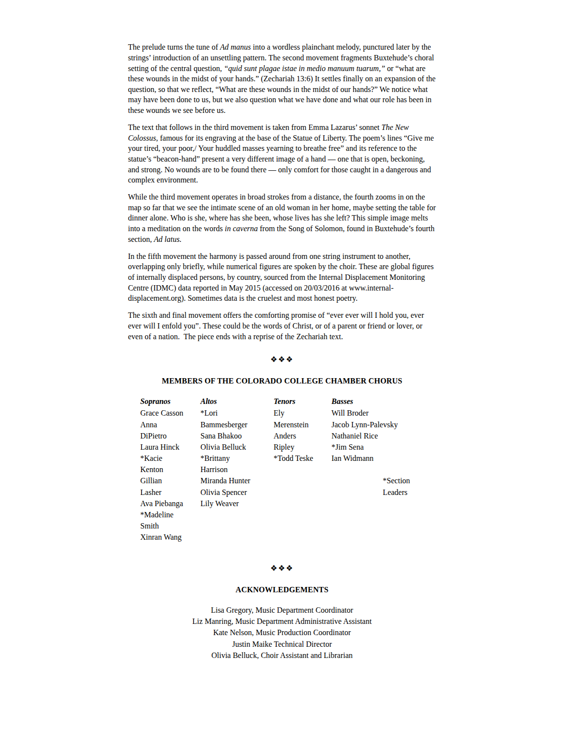The prelude turns the tune of Ad manus into a wordless plainchant melody, punctured later by the strings’ introduction of an unsettling pattern. The second movement fragments Buxtehude’s choral setting of the central question, “quid sunt plagae istae in medio manuum tuarum,” or “what are these wounds in the midst of your hands.” (Zechariah 13:6) It settles finally on an expansion of the question, so that we reflect, “What are these wounds in the midst of our hands?” We notice what may have been done to us, but we also question what we have done and what our role has been in these wounds we see before us.
The text that follows in the third movement is taken from Emma Lazarus’ sonnet The New Colossus, famous for its engraving at the base of the Statue of Liberty. The poem’s lines “Give me your tired, your poor,/ Your huddled masses yearning to breathe free” and its reference to the statue’s “beacon-hand” present a very different image of a hand — one that is open, beckoning, and strong. No wounds are to be found there — only comfort for those caught in a dangerous and complex environment.
While the third movement operates in broad strokes from a distance, the fourth zooms in on the map so far that we see the intimate scene of an old woman in her home, maybe setting the table for dinner alone. Who is she, where has she been, whose lives has she left? This simple image melts into a meditation on the words in caverna from the Song of Solomon, found in Buxtehude’s fourth section, Ad latus.
In the fifth movement the harmony is passed around from one string instrument to another, overlapping only briefly, while numerical figures are spoken by the choir. These are global figures of internally displaced persons, by country, sourced from the Internal Displacement Monitoring Centre (IDMC) data reported in May 2015 (accessed on 20/03/2016 at www.internal-displacement.org). Sometimes data is the cruelest and most honest poetry.
The sixth and final movement offers the comforting promise of “ever ever will I hold you, ever ever will I enfold you”. These could be the words of Christ, or of a parent or friend or lover, or even of a nation. The piece ends with a reprise of the Zechariah text.
❖❖❖
MEMBERS OF THE COLORADO COLLEGE CHAMBER CHORUS
| Sopranos Grace Casson Anna DiPietro Laura Hinck *Kacie Kenton Gillian Lasher Ava Piebanga *Madeline Smith Xinran Wang | Altos *Lori Bammesberger Sana Bhakoo Olivia Belluck *Brittany Harrison Miranda Hunter Olivia Spencer Lily Weaver | Tenors Ely Merenstein Anders Ripley *Todd Teske | Basses Will Broder Jacob Lynn-Palevsky Nathaniel Rice *Jim Sena Ian Widmann *Section Leaders |
❖❖❖
ACKNOWLEDGEMENTS
Lisa Gregory, Music Department Coordinator
Liz Manring, Music Department Administrative Assistant
Kate Nelson, Music Production Coordinator
Justin Maike Technical Director
Olivia Belluck, Choir Assistant and Librarian